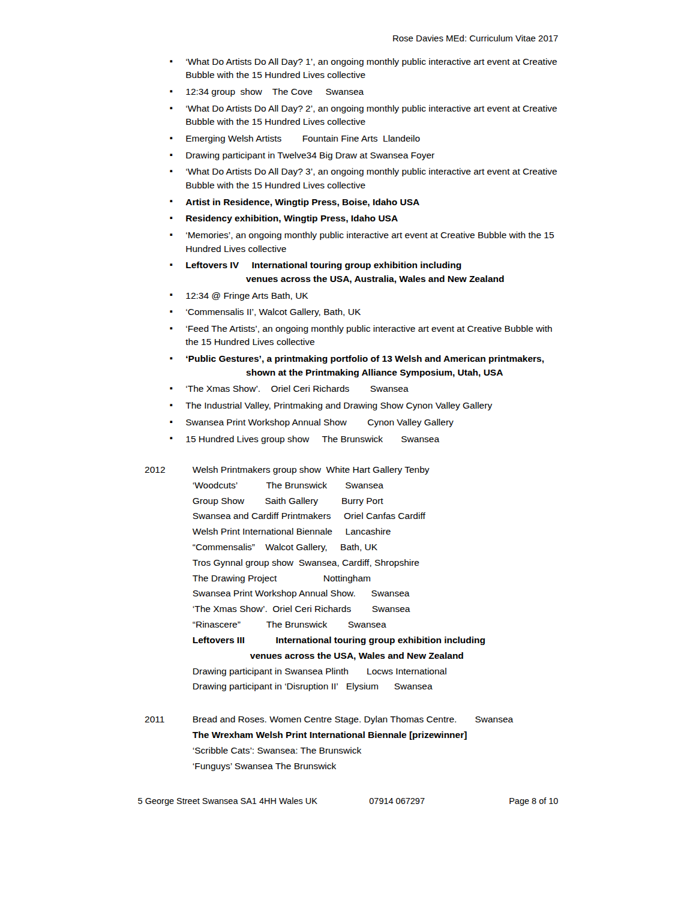Rose Davies MEd: Curriculum Vitae 2017
‘What Do Artists Do All Day? 1’, an ongoing monthly public interactive art event at Creative Bubble with the 15 Hundred Lives collective
12:34 group show The Cove Swansea
‘What Do Artists Do All Day? 2’, an ongoing monthly public interactive art event at Creative Bubble with the 15 Hundred Lives collective
Emerging Welsh Artists Fountain Fine Arts Llandeilo
Drawing participant in Twelve34 Big Draw at Swansea Foyer
‘What Do Artists Do All Day? 3’, an ongoing monthly public interactive art event at Creative Bubble with the 15 Hundred Lives collective
Artist in Residence, Wingtip Press, Boise, Idaho USA
Residency exhibition, Wingtip Press, Idaho USA
‘Memories’, an ongoing monthly public interactive art event at Creative Bubble with the 15 Hundred Lives collective
Leftovers IV International touring group exhibition including venues across the USA, Australia, Wales and New Zealand
12:34 @ Fringe Arts Bath, UK
‘Commensalis II’, Walcot Gallery, Bath, UK
‘Feed The Artists’, an ongoing monthly public interactive art event at Creative Bubble with the 15 Hundred Lives collective
‘Public Gestures’, a printmaking portfolio of 13 Welsh and American printmakers, shown at the Printmaking Alliance Symposium, Utah, USA
‘The Xmas Show’. Oriel Ceri Richards Swansea
The Industrial Valley, Printmaking and Drawing Show Cynon Valley Gallery
Swansea Print Workshop Annual Show Cynon Valley Gallery
15 Hundred Lives group show The Brunswick Swansea
2012
Welsh Printmakers group show White Hart Gallery Tenby
‘Woodcuts’ The Brunswick Swansea
Group Show Saith Gallery Burry Port
Swansea and Cardiff Printmakers Oriel Canfas Cardiff
Welsh Print International Biennale Lancashire
“Commensalis” Walcot Gallery, Bath, UK
Tros Gynnal group show Swansea, Cardiff, Shropshire
The Drawing Project Nottingham
Swansea Print Workshop Annual Show. Swansea
‘The Xmas Show’. Oriel Ceri Richards Swansea
“Rinascere” The Brunswick Swansea
Leftovers III International touring group exhibition including
venues across the USA, Wales and New Zealand
Drawing participant in Swansea Plinth Locws International
Drawing participant in ‘Disruption II’ Elysium Swansea
2011
Bread and Roses. Women Centre Stage. Dylan Thomas Centre. Swansea
The Wrexham Welsh Print International Biennale [prizewinner]
‘Scribble Cats’: Swansea: The Brunswick
‘Funguys’ Swansea The Brunswick
5 George Street Swansea SA1 4HH Wales UK
07914 067297
Page 8 of 10